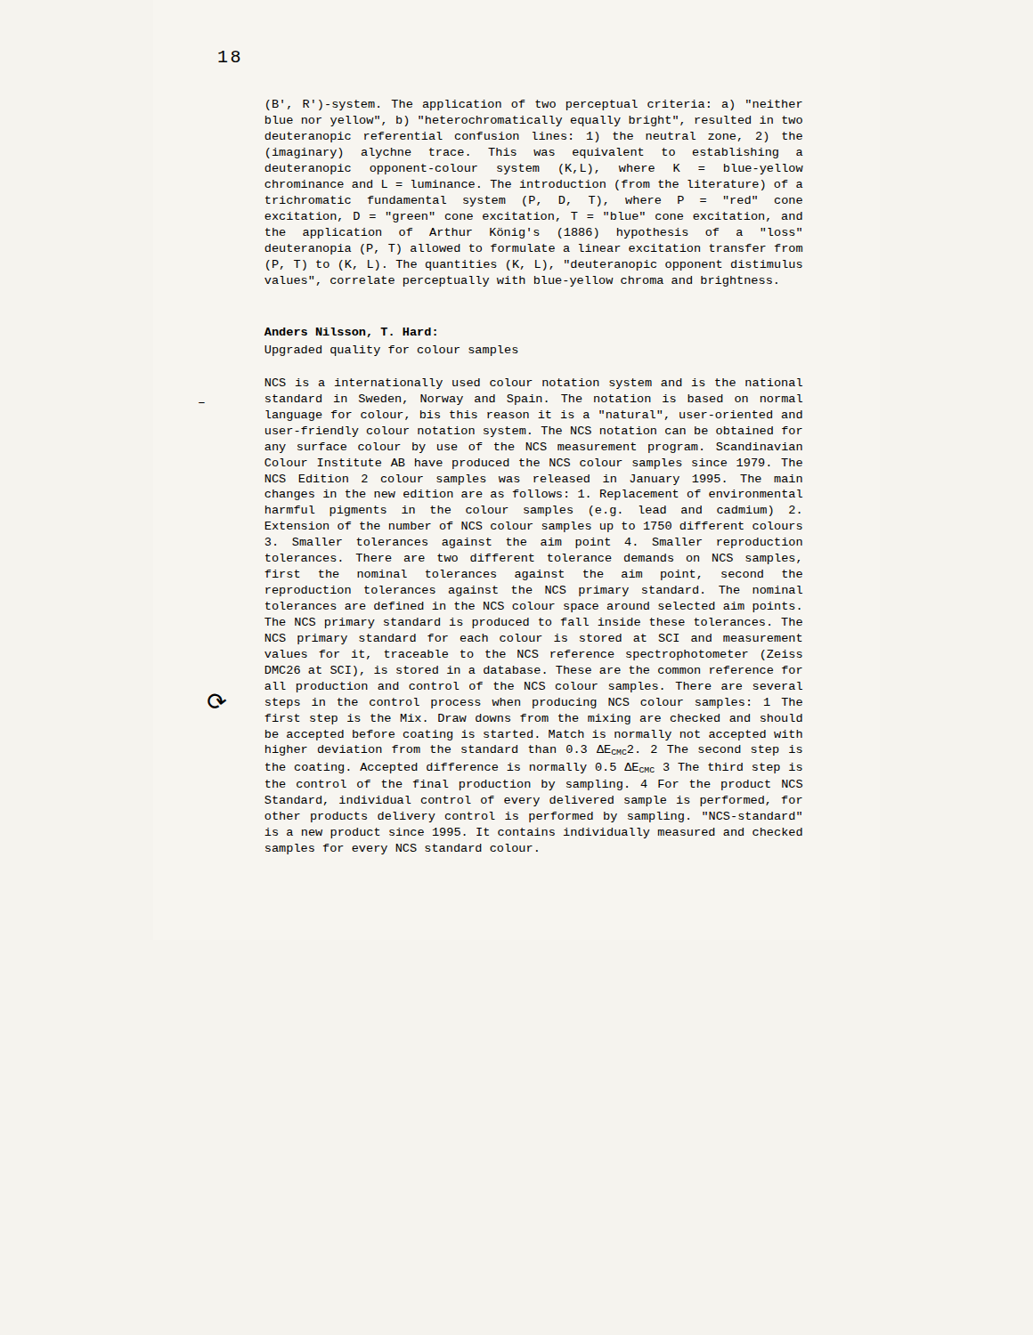18
–
⟳
(B', R')-system. The application of two perceptual criteria: a) "neither blue nor yellow", b) "heterochromatically equally bright", resulted in two deuteranopic referential confusion lines: 1) the neutral zone, 2) the (imaginary) alychne trace. This was equivalent to establishing a deuteranopic opponent-colour system (K,L), where K = blue-yellow chrominance and L = luminance. The introduction (from the literature) of a trichromatic fundamental system (P, D, T), where P = "red" cone excitation, D = "green" cone excitation, T = "blue" cone excitation, and the application of Arthur König's (1886) hypothesis of a "loss" deuteranopia (P, T) allowed to formulate a linear excitation transfer from (P, T) to (K, L). The quantities (K, L), "deuteranopic opponent distimulus values", correlate perceptually with blue-yellow chroma and brightness.
Anders Nilsson, T. Hard:
Upgraded quality for colour samples
NCS is a internationally used colour notation system and is the national standard in Sweden, Norway and Spain. The notation is based on normal language for colour, bis this reason it is a "natural", user-oriented and user-friendly colour notation system. The NCS notation can be obtained for any surface colour by use of the NCS measurement program. Scandinavian Colour Institute AB have produced the NCS colour samples since 1979. The NCS Edition 2 colour samples was released in January 1995. The main changes in the new edition are as follows: 1. Replacement of environmental harmful pigments in the colour samples (e.g. lead and cadmium) 2. Extension of the number of NCS colour samples up to 1750 different colours 3. Smaller tolerances against the aim point 4. Smaller reproduction tolerances. There are two different tolerance demands on NCS samples, first the nominal tolerances against the aim point, second the reproduction tolerances against the NCS primary standard. The nominal tolerances are defined in the NCS colour space around selected aim points. The NCS primary standard is produced to fall inside these tolerances. The NCS primary standard for each colour is stored at SCI and measurement values for it, traceable to the NCS reference spectrophotometer (Zeiss DMC26 at SCI), is stored in a database. These are the common reference for all production and control of the NCS colour samples. There are several steps in the control process when producing NCS colour samples: 1 The first step is the Mix. Draw downs from the mixing are checked and should be accepted before coating is started. Match is normally not accepted with higher deviation from the standard than 0.3 ΔECMC2. 2 The second step is the coating. Accepted difference is normally 0.5 ΔECMC 3 The third step is the control of the final production by sampling. 4 For the product NCS Standard, individual control of every delivered sample is performed, for other products delivery control is performed by sampling. "NCS-standard" is a new product since 1995. It contains individually measured and checked samples for every NCS standard colour.